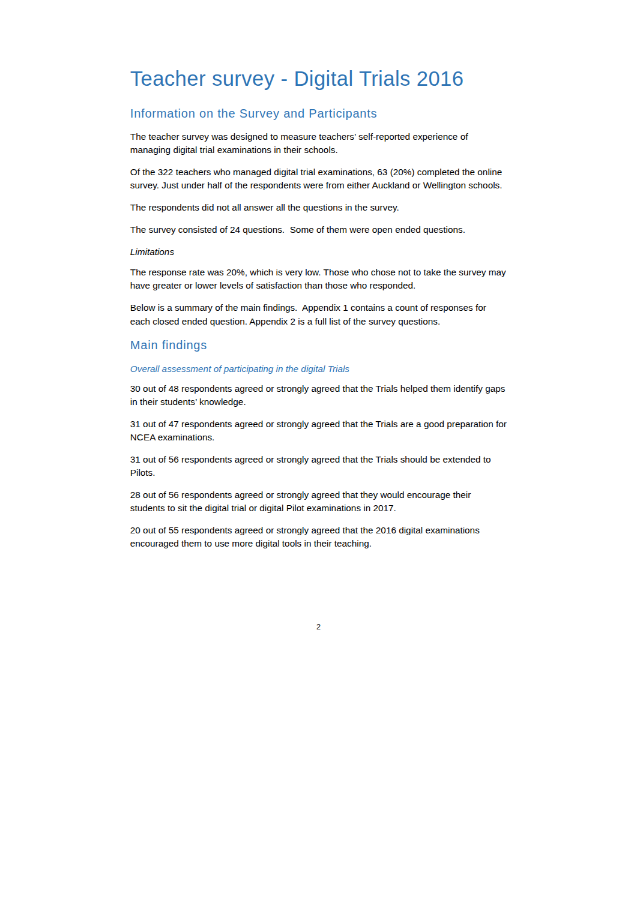Teacher survey - Digital Trials 2016
Information on the Survey and Participants
The teacher survey was designed to measure teachers’ self-reported experience of managing digital trial examinations in their schools.
Of the 322 teachers who managed digital trial examinations, 63 (20%) completed the online survey. Just under half of the respondents were from either Auckland or Wellington schools.
The respondents did not all answer all the questions in the survey.
The survey consisted of 24 questions. Some of them were open ended questions.
Limitations
The response rate was 20%, which is very low. Those who chose not to take the survey may have greater or lower levels of satisfaction than those who responded.
Below is a summary of the main findings. Appendix 1 contains a count of responses for each closed ended question. Appendix 2 is a full list of the survey questions.
Main findings
Overall assessment of participating in the digital Trials
30 out of 48 respondents agreed or strongly agreed that the Trials helped them identify gaps in their students’ knowledge.
31 out of 47 respondents agreed or strongly agreed that the Trials are a good preparation for NCEA examinations.
31 out of 56 respondents agreed or strongly agreed that the Trials should be extended to Pilots.
28 out of 56 respondents agreed or strongly agreed that they would encourage their students to sit the digital trial or digital Pilot examinations in 2017.
20 out of 55 respondents agreed or strongly agreed that the 2016 digital examinations encouraged them to use more digital tools in their teaching.
2